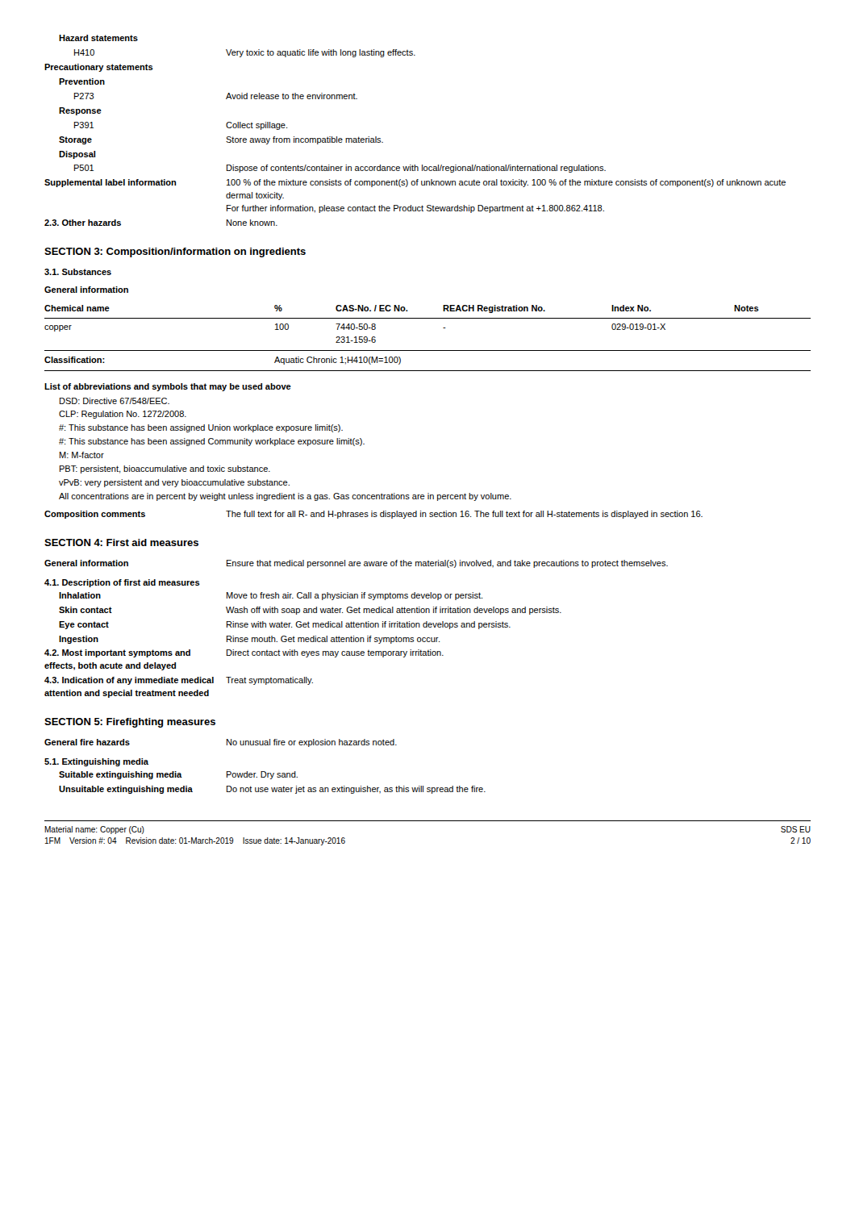Hazard statements
H410
Very toxic to aquatic life with long lasting effects.
Precautionary statements
Prevention
P273
Avoid release to the environment.
Response
P391
Collect spillage.
Storage
Store away from incompatible materials.
Disposal
P501
Dispose of contents/container in accordance with local/regional/national/international regulations.
Supplemental label information
100 % of the mixture consists of component(s) of unknown acute oral toxicity. 100 % of the mixture consists of component(s) of unknown acute dermal toxicity.
For further information, please contact the Product Stewardship Department at +1.800.862.4118.
2.3. Other hazards
None known.
SECTION 3: Composition/information on ingredients
3.1. Substances
General information
| Chemical name | % | CAS-No. / EC No. | REACH Registration No. | Index No. | Notes |
| --- | --- | --- | --- | --- | --- |
| copper | 100 | 7440-50-8 231-159-6 | - | 029-019-01-X | |
| Classification: | Aquatic Chronic 1;H410(M=100) |
List of abbreviations and symbols that may be used above
DSD: Directive 67/548/EEC.
CLP: Regulation No. 1272/2008.
#: This substance has been assigned Union workplace exposure limit(s).
#: This substance has been assigned Community workplace exposure limit(s).
M: M-factor
PBT: persistent, bioaccumulative and toxic substance.
vPvB: very persistent and very bioaccumulative substance.
All concentrations are in percent by weight unless ingredient is a gas. Gas concentrations are in percent by volume.
Composition comments
The full text for all R- and H-phrases is displayed in section 16. The full text for all H-statements is displayed in section 16.
SECTION 4: First aid measures
General information
Ensure that medical personnel are aware of the material(s) involved, and take precautions to protect themselves.
4.1. Description of first aid measures
Inhalation
Move to fresh air. Call a physician if symptoms develop or persist.
Skin contact
Wash off with soap and water. Get medical attention if irritation develops and persists.
Eye contact
Rinse with water. Get medical attention if irritation develops and persists.
Ingestion
Rinse mouth. Get medical attention if symptoms occur.
4.2. Most important symptoms and effects, both acute and delayed
Direct contact with eyes may cause temporary irritation.
4.3. Indication of any immediate medical attention and special treatment needed
Treat symptomatically.
SECTION 5: Firefighting measures
General fire hazards
No unusual fire or explosion hazards noted.
5.1. Extinguishing media
Suitable extinguishing media
Powder. Dry sand.
Unsuitable extinguishing media
Do not use water jet as an extinguisher, as this will spread the fire.
Material name: Copper (Cu)
SDS EU
1FM Version #: 04 Revision date: 01-March-2019 Issue date: 14-January-2016
2 / 10